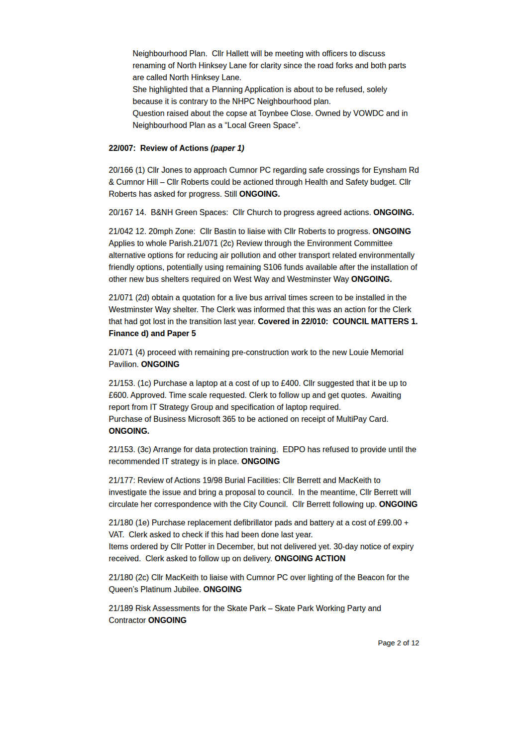Neighbourhood Plan. Cllr Hallett will be meeting with officers to discuss renaming of North Hinksey Lane for clarity since the road forks and both parts are called North Hinksey Lane.
She highlighted that a Planning Application is about to be refused, solely because it is contrary to the NHPC Neighbourhood plan.
Question raised about the copse at Toynbee Close. Owned by VOWDC and in Neighbourhood Plan as a “Local Green Space”.
22/007: Review of Actions (paper 1)
20/166 (1) Cllr Jones to approach Cumnor PC regarding safe crossings for Eynsham Rd & Cumnor Hill – Cllr Roberts could be actioned through Health and Safety budget. Cllr Roberts has asked for progress. Still ONGOING.
20/167 14. B&NH Green Spaces: Cllr Church to progress agreed actions. ONGOING.
21/042 12. 20mph Zone: Cllr Bastin to liaise with Cllr Roberts to progress. ONGOING Applies to whole Parish.21/071 (2c) Review through the Environment Committee alternative options for reducing air pollution and other transport related environmentally friendly options, potentially using remaining S106 funds available after the installation of other new bus shelters required on West Way and Westminster Way ONGOING.
21/071 (2d) obtain a quotation for a live bus arrival times screen to be installed in the Westminster Way shelter. The Clerk was informed that this was an action for the Clerk that had got lost in the transition last year. Covered in 22/010: COUNCIL MATTERS 1. Finance d) and Paper 5
21/071 (4) proceed with remaining pre-construction work to the new Louie Memorial Pavilion. ONGOING
21/153. (1c) Purchase a laptop at a cost of up to £400. Cllr suggested that it be up to £600. Approved. Time scale requested. Clerk to follow up and get quotes. Awaiting report from IT Strategy Group and specification of laptop required.
Purchase of Business Microsoft 365 to be actioned on receipt of MultiPay Card. ONGOING.
21/153. (3c) Arrange for data protection training. EDPO has refused to provide until the recommended IT strategy is in place. ONGOING
21/177: Review of Actions 19/98 Burial Facilities: Cllr Berrett and MacKeith to investigate the issue and bring a proposal to council. In the meantime, Cllr Berrett will circulate her correspondence with the City Council. Cllr Berrett following up. ONGOING
21/180 (1e) Purchase replacement defibrillator pads and battery at a cost of £99.00 + VAT. Clerk asked to check if this had been done last year.
Items ordered by Cllr Potter in December, but not delivered yet. 30-day notice of expiry received. Clerk asked to follow up on delivery. ONGOING ACTION
21/180 (2c) Cllr MacKeith to liaise with Cumnor PC over lighting of the Beacon for the Queen’s Platinum Jubilee. ONGOING
21/189 Risk Assessments for the Skate Park – Skate Park Working Party and Contractor ONGOING
Page 2 of 12